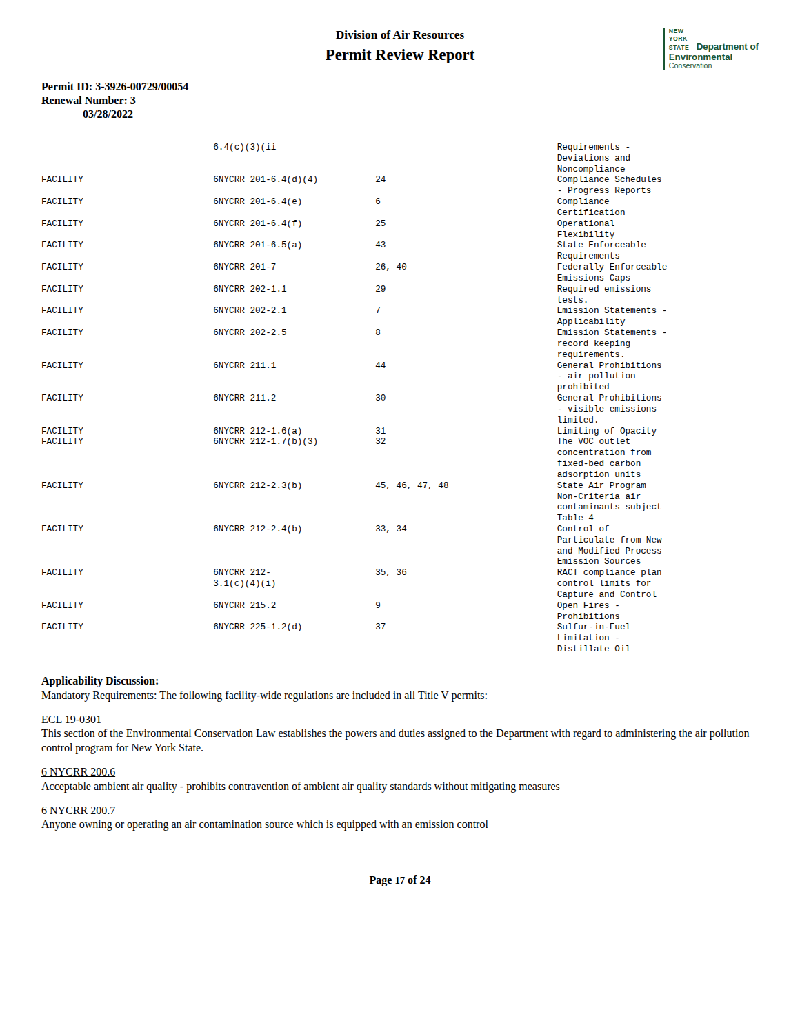NEW
YORK
STATE Department of
Environmental
Conservation
Division of Air Resources
Permit Review Report
Permit ID: 3-3926-00729/00054
Renewal Number: 3
03/28/2022
| | 6.4(c)(3)(ii | | Requirements - Deviations and Noncompliance |
| FACILITY | 6NYCRR 201-6.4(d)(4) | 24 | Compliance Schedules - Progress Reports |
| FACILITY | 6NYCRR 201-6.4(e) | 6 | Compliance Certification |
| FACILITY | 6NYCRR 201-6.4(f) | 25 | Operational Flexibility |
| FACILITY | 6NYCRR 201-6.5(a) | 43 | State Enforceable Requirements |
| FACILITY | 6NYCRR 201-7 | 26, 40 | Federally Enforceable Emissions Caps |
| FACILITY | 6NYCRR 202-1.1 | 29 | Required emissions tests. |
| FACILITY | 6NYCRR 202-2.1 | 7 | Emission Statements - Applicability |
| FACILITY | 6NYCRR 202-2.5 | 8 | Emission Statements - record keeping requirements. |
| FACILITY | 6NYCRR 211.1 | 44 | General Prohibitions - air pollution prohibited |
| FACILITY | 6NYCRR 211.2 | 30 | General Prohibitions - visible emissions limited. |
| FACILITY | 6NYCRR 212-1.6(a) | 31 | Limiting of Opacity |
| FACILITY | 6NYCRR 212-1.7(b)(3) | 32 | The VOC outlet concentration from fixed-bed carbon adsorption units |
| FACILITY | 6NYCRR 212-2.3(b) | 45, 46, 47, 48 | State Air Program Non-Criteria air contaminants subject Table 4 |
| FACILITY | 6NYCRR 212-2.4(b) | 33, 34 | Control of Particulate from New and Modified Process Emission Sources |
| FACILITY | 6NYCRR 212- 3.1(c)(4)(i) | 35, 36 | RACT compliance plan control limits for Capture and Control |
| FACILITY | 6NYCRR 215.2 | 9 | Open Fires - Prohibitions |
| FACILITY | 6NYCRR 225-1.2(d) | 37 | Sulfur-in-Fuel Limitation - Distillate Oil |
Applicability Discussion:
Mandatory Requirements: The following facility-wide regulations are included in all Title V permits:
ECL 19-0301
This section of the Environmental Conservation Law establishes the powers and duties assigned to the Department with regard to administering the air pollution control program for New York State.
6 NYCRR 200.6
Acceptable ambient air quality - prohibits contravention of ambient air quality standards without mitigating measures
6 NYCRR 200.7
Anyone owning or operating an air contamination source which is equipped with an emission control
Page 17 of 24